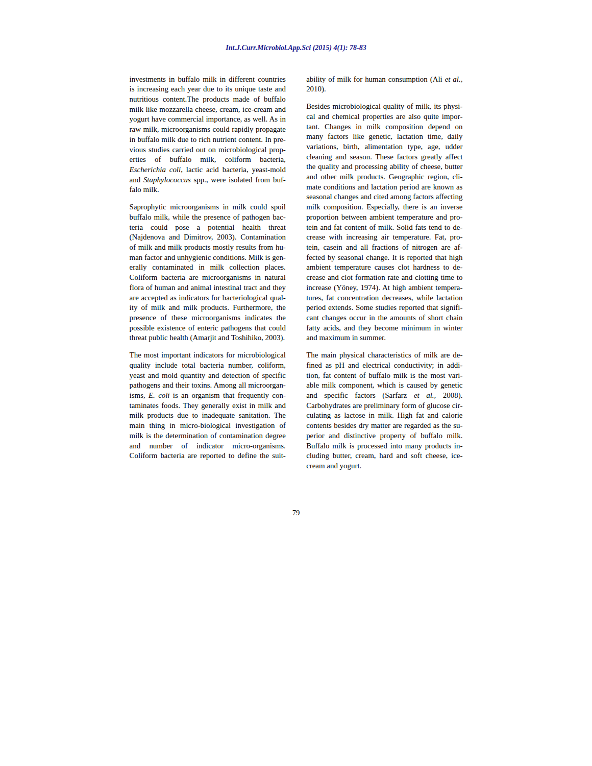Int.J.Curr.Microbiol.App.Sci (2015) 4(1): 78-83
investments in buffalo milk in different countries is increasing each year due to its unique taste and nutritious content.The products made of buffalo milk like mozzarella cheese, cream, ice-cream and yogurt have commercial importance, as well. As in raw milk, microorganisms could rapidly propagate in buffalo milk due to rich nutrient content. In previous studies carried out on microbiological properties of buffalo milk, coliform bacteria, Escherichia coli, lactic acid bacteria, yeast-mold and Staphylococcus spp., were isolated from buffalo milk.
Saprophytic microorganisms in milk could spoil buffalo milk, while the presence of pathogen bacteria could pose a potential health threat (Najdenova and Dimitrov, 2003). Contamination of milk and milk products mostly results from human factor and unhygienic conditions. Milk is generally contaminated in milk collection places. Coliform bacteria are microorganisms in natural flora of human and animal intestinal tract and they are accepted as indicators for bacteriological quality of milk and milk products. Furthermore, the presence of these microorganisms indicates the possible existence of enteric pathogens that could threat public health (Amarjit and Toshihiko, 2003).
The most important indicators for microbiological quality include total bacteria number, coliform, yeast and mold quantity and detection of specific pathogens and their toxins. Among all microorganisms, E. coli is an organism that frequently contaminates foods. They generally exist in milk and milk products due to inadequate sanitation. The main thing in micro-biological investigation of milk is the determination of contamination degree and number of indicator micro-organisms. Coliform bacteria are reported to define the suitability of milk for human consumption (Ali et al., 2010).
Besides microbiological quality of milk, its physical and chemical properties are also quite important. Changes in milk composition depend on many factors like genetic, lactation time, daily variations, birth, alimentation type, age, udder cleaning and season. These factors greatly affect the quality and processing ability of cheese, butter and other milk products. Geographic region, climate conditions and lactation period are known as seasonal changes and cited among factors affecting milk composition. Especially, there is an inverse proportion between ambient temperature and protein and fat content of milk. Solid fats tend to decrease with increasing air temperature. Fat, protein, casein and all fractions of nitrogen are affected by seasonal change. It is reported that high ambient temperature causes clot hardness to decrease and clot formation rate and clotting time to increase (Yöney, 1974). At high ambient temperatures, fat concentration decreases, while lactation period extends. Some studies reported that significant changes occur in the amounts of short chain fatty acids, and they become minimum in winter and maximum in summer.
The main physical characteristics of milk are defined as pH and electrical conductivity; in addition, fat content of buffalo milk is the most variable milk component, which is caused by genetic and specific factors (Sarfarz et al., 2008). Carbohydrates are preliminary form of glucose circulating as lactose in milk. High fat and calorie contents besides dry matter are regarded as the superior and distinctive property of buffalo milk. Buffalo milk is processed into many products including butter, cream, hard and soft cheese, ice-cream and yogurt.
79